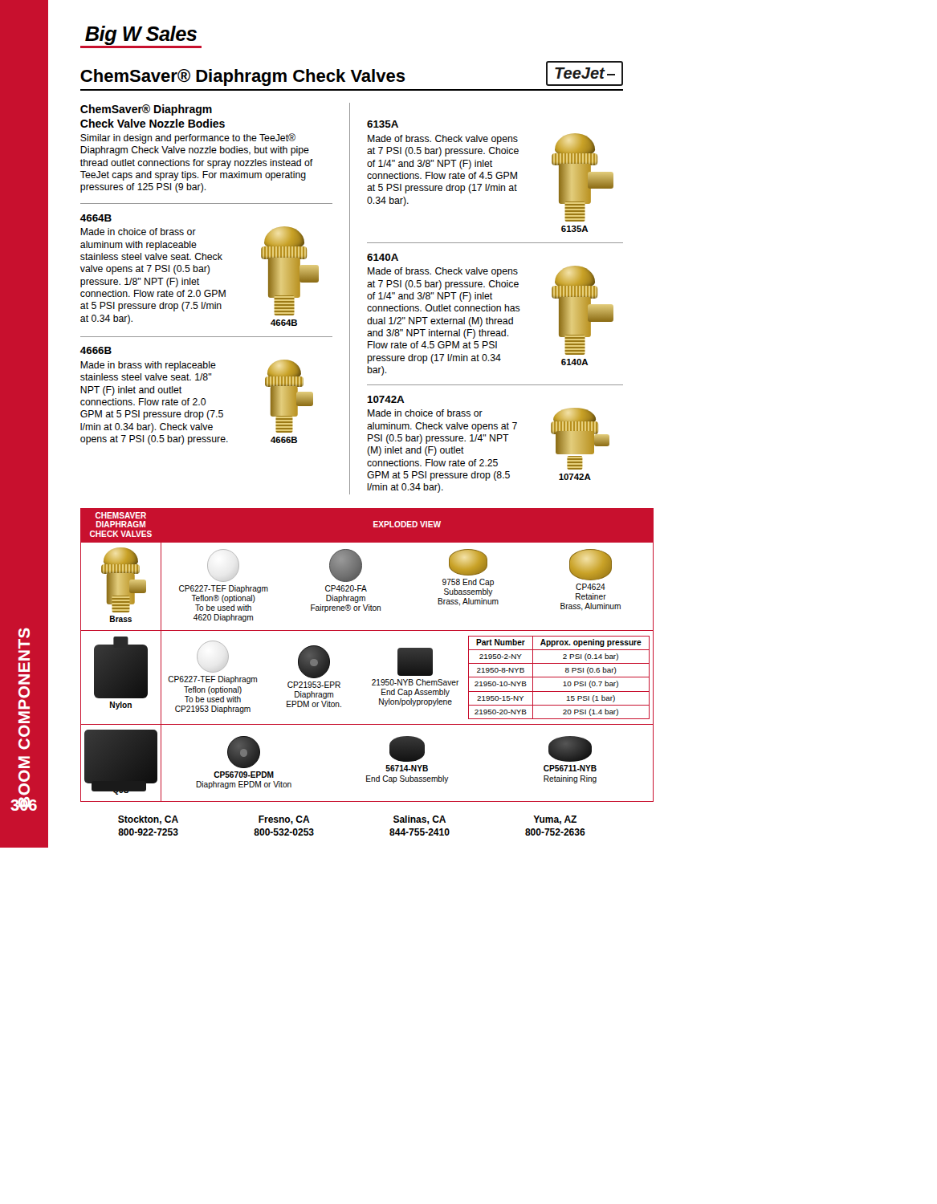BOOM COMPONENTS
306
Big W Sales
ChemSaver® Diaphragm Check Valves
TeeJet
ChemSaver® Diaphragm
Check Valve Nozzle Bodies
Similar in design and performance to the TeeJet® Diaphragm Check Valve nozzle bodies, but with pipe thread outlet connections for spray nozzles instead of TeeJet caps and spray tips. For maximum operating pressures of 125 PSI (9 bar).
4664B
Made in choice of brass or aluminum with replaceable stainless steel valve seat. Check valve opens at 7 PSI (0.5 bar) pressure. 1/8" NPT (F) inlet connection. Flow rate of 2.0 GPM at 5 PSI pressure drop (7.5 l/min at 0.34 bar).
4664B
4666B
Made in brass with replaceable stainless steel valve seat. 1/8" NPT (F) inlet and outlet connections. Flow rate of 2.0 GPM at 5 PSI pressure drop (7.5 l/min at 0.34 bar). Check valve opens at 7 PSI (0.5 bar) pressure.
4666B
6135A
Made of brass. Check valve opens at 7 PSI (0.5 bar) pressure. Choice of 1/4" and 3/8" NPT (F) inlet connections. Flow rate of 4.5 GPM at 5 PSI pressure drop (17 l/min at 0.34 bar).
6135A
6140A
Made of brass. Check valve opens at 7 PSI (0.5 bar) pressure. Choice of 1/4" and 3/8" NPT (F) inlet connections. Outlet connection has dual 1/2" NPT external (M) thread and 3/8" NPT internal (F) thread. Flow rate of 4.5 GPM at 5 PSI pressure drop (17 l/min at 0.34 bar).
6140A
10742A
Made in choice of brass or aluminum. Check valve opens at 7 PSI (0.5 bar) pressure. 1/4" NPT (M) inlet and (F) outlet connections. Flow rate of 2.25 GPM at 5 PSI pressure drop (8.5 l/min at 0.34 bar).
10742A
| CHEMSAVER DIAPHRAGM CHECK VALVES | EXPLODED VIEW |
| --- | --- |
| Brass | CP6227-TEF Diaphragm Teflon® (optional) To be used with 4620 Diaphragm CP4620-FA Diaphragm Fairprene® or Viton 9758 End Cap Subassembly Brass, Aluminum CP4624 Retainer Brass, Aluminum |
| Nylon | CP6227-TEF Diaphragm Teflon (optional) To be used with CP21953 Diaphragm CP21953-EPR Diaphragm EPDM or Viton. 21950-NYB ChemSaver End Cap Assembly Nylon/polypropylene / Part Number / Approx. opening pressure / / --- / --- / / 21950-2-NY / 2 PSI (0.14 bar) / / 21950-8-NYB / 8 PSI (0.6 bar) / / 21950-10-NYB / 10 PSI (0.7 bar) / / 21950-15-NY / 15 PSI (1 bar) / / 21950-20-NYB / 20 PSI (1.4 bar) / |
| QJS | CP56709-EPDM Diaphragm EPDM or Viton 56714-NYB End Cap Subassembly CP56711-NYB Retaining Ring |
Stockton, CA
800-922-7253
Fresno, CA
800-532-0253
Salinas, CA
844-755-2410
Yuma, AZ
800-752-2636